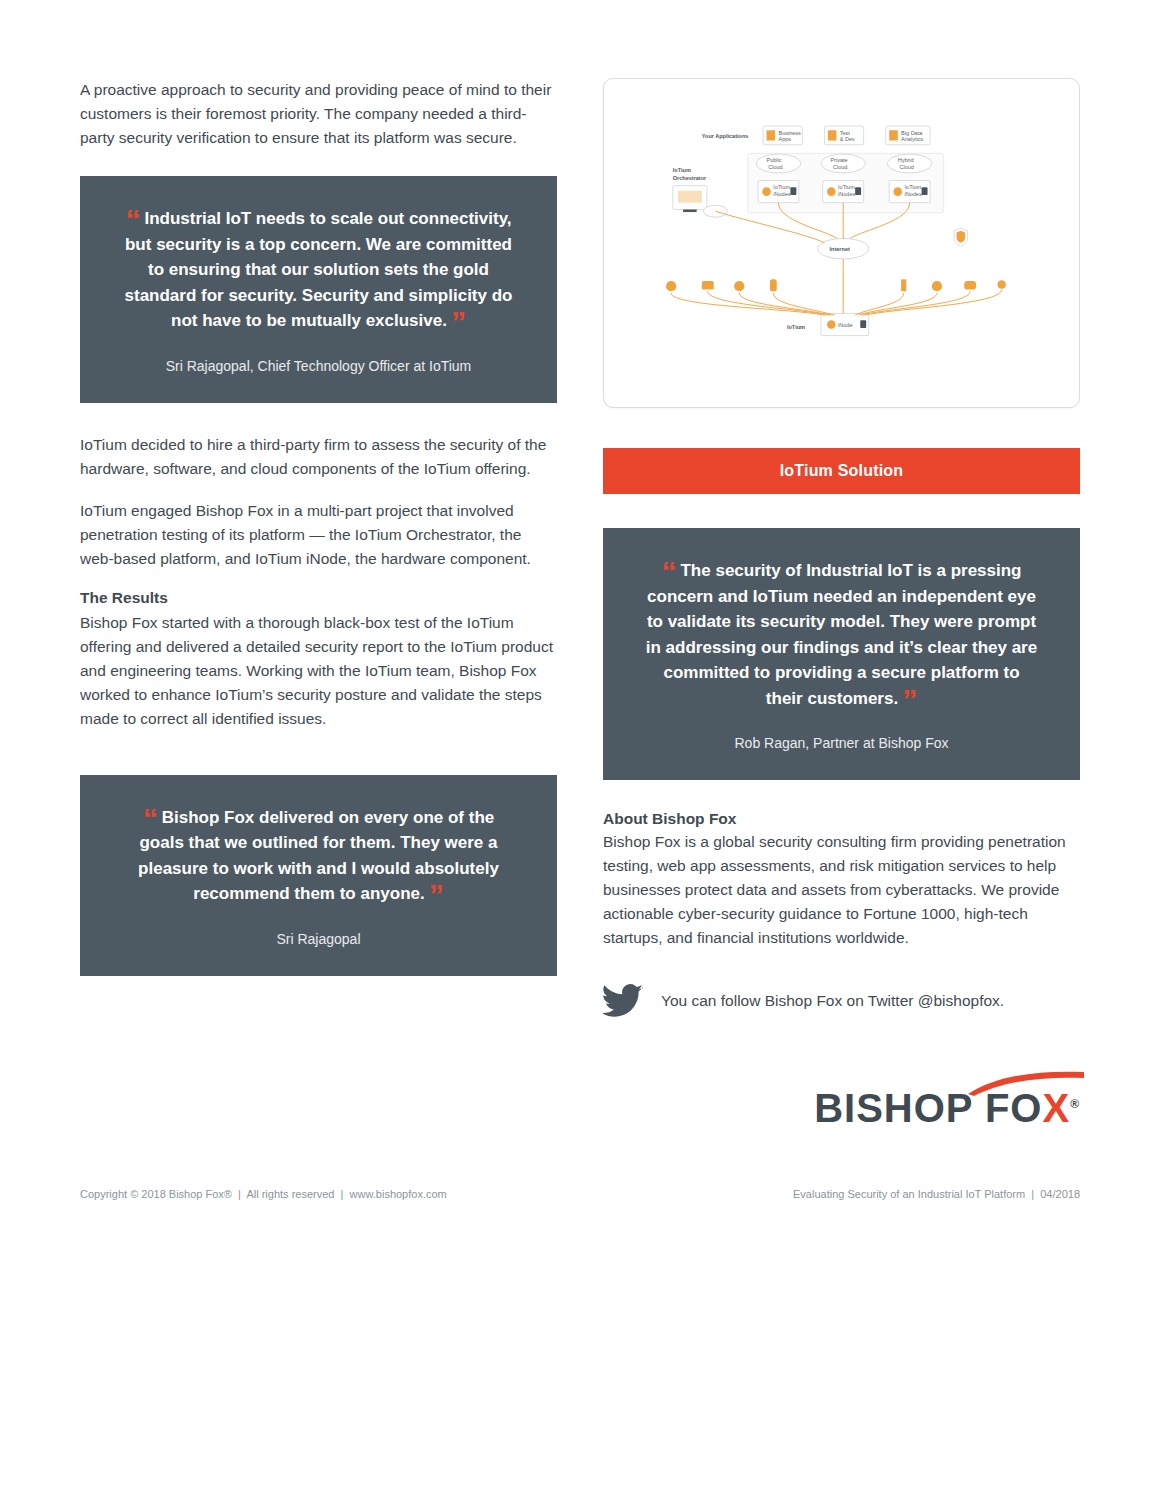A proactive approach to security and providing peace of mind to their customers is their foremost priority. The company needed a third-party security verification to ensure that its platform was secure.
“Industrial IoT needs to scale out connectivity, but security is a top concern. We are committed to ensuring that our solution sets the gold standard for security. Security and simplicity do not have to be mutually exclusive.”
Sri Rajagopal, Chief Technology Officer at IoTium
IoTium decided to hire a third-party firm to assess the security of the hardware, software, and cloud components of the IoTium offering.
IoTium engaged Bishop Fox in a multi-part project that involved penetration testing of its platform — the IoTium Orchestrator, the web-based platform, and IoTium iNode, the hardware component.
The Results
Bishop Fox started with a thorough black-box test of the IoTium offering and delivered a detailed security report to the IoTium product and engineering teams. Working with the IoTium team, Bishop Fox worked to enhance IoTium’s security posture and validate the steps made to correct all identified issues.
“Bishop Fox delivered on every one of the goals that we outlined for them. They were a pleasure to work with and I would absolutely recommend them to anyone.”
Sri Rajagopal
Your Applications Business Apps Test & Dev Big Data Analytics Public Cloud Private Cloud Hybrid Cloud IoTium iNodes IoTium iNodes IoTium iNodes IoTium Orchestrator Internet iNode IoTium
IoTium Solution
“The security of Industrial IoT is a pressing concern and IoTium needed an independent eye to validate its security model. They were prompt in addressing our findings and it’s clear they are committed to providing a secure platform to their customers.”
Rob Ragan, Partner at Bishop Fox
About Bishop Fox
Bishop Fox is a global security consulting firm providing penetration testing, web app assessments, and risk mitigation services to help businesses protect data and assets from cyberattacks. We provide actionable cyber-security guidance to Fortune 1000, high-tech startups, and financial institutions worldwide.
You can follow Bishop Fox on Twitter @bishopfox.
BISHOP FOX®
Copyright © 2018 Bishop Fox® | All rights reserved | www.bishopfox.com
Evaluating Security of an Industrial IoT Platform | 04/2018